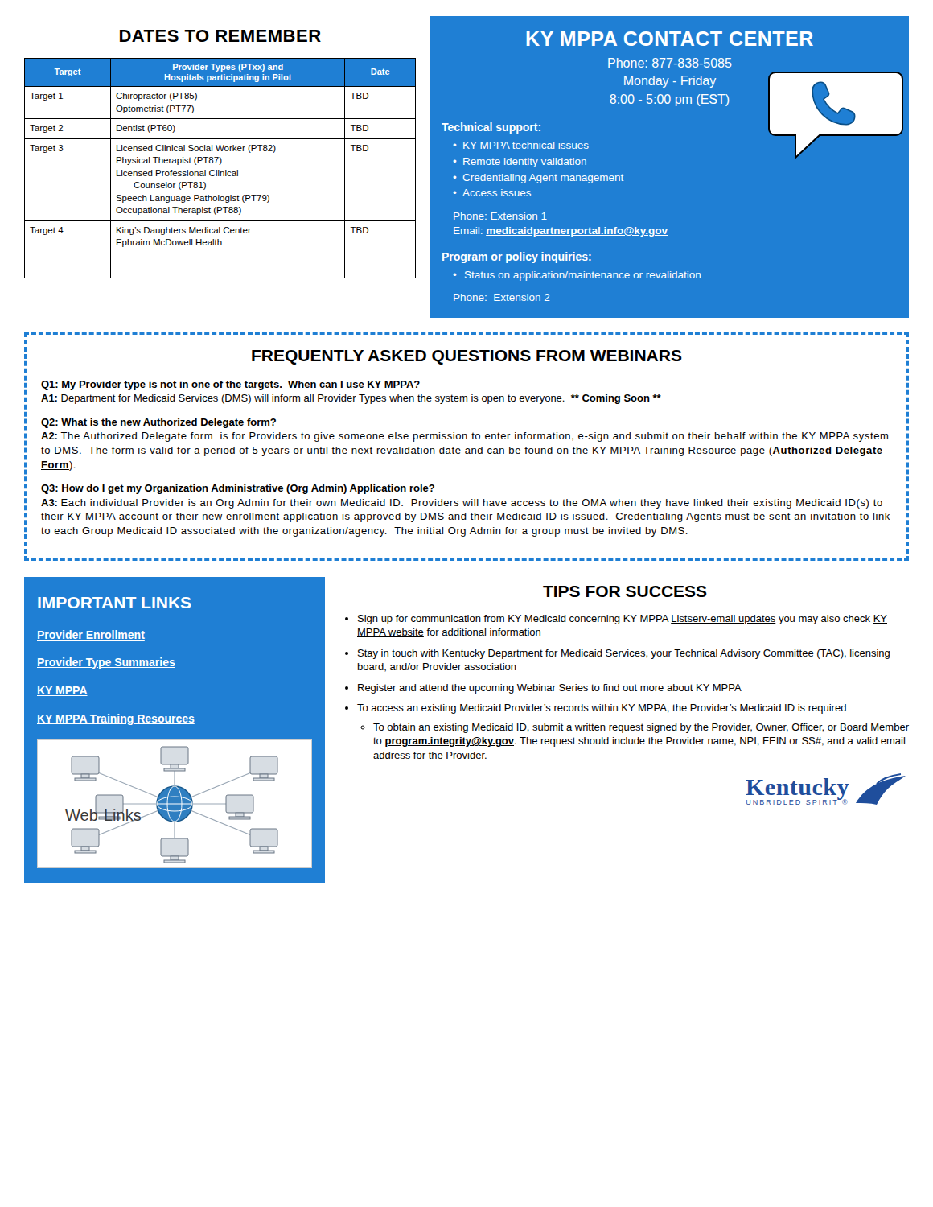DATES TO REMEMBER
| Target | Provider Types (PTxx) and Hospitals participating in Pilot | Date |
| --- | --- | --- |
| Target 1 | Chiropractor (PT85) Optometrist (PT77) | TBD |
| Target 2 | Dentist (PT60) | TBD |
| Target 3 | Licensed Clinical Social Worker (PT82) Physical Therapist (PT87) Licensed Professional Clinical Counselor (PT81) Speech Language Pathologist (PT79) Occupational Therapist (PT88) | TBD |
| Target 4 | King’s Daughters Medical Center Ephraim McDowell Health | TBD |
KY MPPA CONTACT CENTER
Phone: 877-838-5085
Monday - Friday
8:00 - 5:00 pm (EST)
Technical support:
KY MPPA technical issues
Remote identity validation
Credentialing Agent management
Access issues
Phone: Extension 1
Email: medicaidpartnerportal.info@ky.gov
Program or policy inquiries:
•Status on application/maintenance or revalidation
Phone: Extension 2
FREQUENTLY ASKED QUESTIONS FROM WEBINARS
Q1: My Provider type is not in one of the targets. When can I use KY MPPA?
A1: Department for Medicaid Services (DMS) will inform all Provider Types when the system is open to everyone. ** Coming Soon **
Q2: What is the new Authorized Delegate form?
A2: The Authorized Delegate form is for Providers to give someone else permission to enter information, e-sign and submit on their behalf within the KY MPPA system to DMS. The form is valid for a period of 5 years or until the next revalidation date and can be found on the KY MPPA Training Resource page (Authorized Delegate Form).
Q3: How do I get my Organization Administrative (Org Admin) Application role?
A3: Each individual Provider is an Org Admin for their own Medicaid ID. Providers will have access to the OMA when they have linked their existing Medicaid ID(s) to their KY MPPA account or their new enrollment application is approved by DMS and their Medicaid ID is issued. Credentialing Agents must be sent an invitation to link to each Group Medicaid ID associated with the organization/agency. The initial Org Admin for a group must be invited by DMS.
IMPORTANT LINKS
Provider Enrollment
Provider Type Summaries
KY MPPA
KY MPPA Training Resources
Web Links
TIPS FOR SUCCESS
Sign up for communication from KY Medicaid concerning KY MPPA Listserv-email updates you may also check KY MPPA website for additional information
Stay in touch with Kentucky Department for Medicaid Services, your Technical Advisory Committee (TAC), licensing board, and/or Provider association
Register and attend the upcoming Webinar Series to find out more about KY MPPA
To access an existing Medicaid Provider’s records within KY MPPA, the Provider’s Medicaid ID is required
To obtain an existing Medicaid ID, submit a written request signed by the Provider, Owner, Officer, or Board Member to program.integrity@ky.gov. The request should include the Provider name, NPI, FEIN or SS#, and a valid email address for the Provider.
Kentucky
UNBRIDLED SPIRIT ®